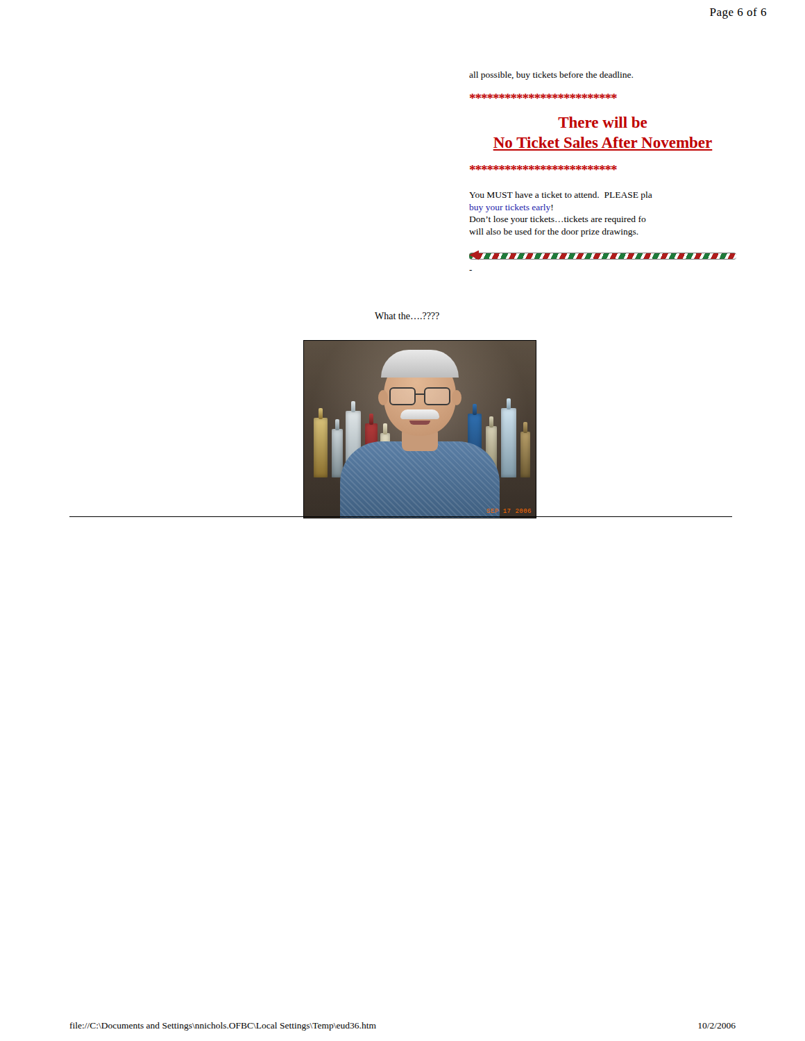Page 6 of 6
all possible, buy tickets before the deadline.
*************************
There will be
No Ticket Sales After November
*************************
You MUST have a ticket to attend. PLEASE pla
buy your tickets early!
Don’t lose your tickets…tickets are required fo
will also be used for the door prize drawings.
-
What the….????
SEP 17 2006
file://C:\Documents and Settings\nnichols.OFBC\Local Settings\Temp\eud36.htm 10/2/2006